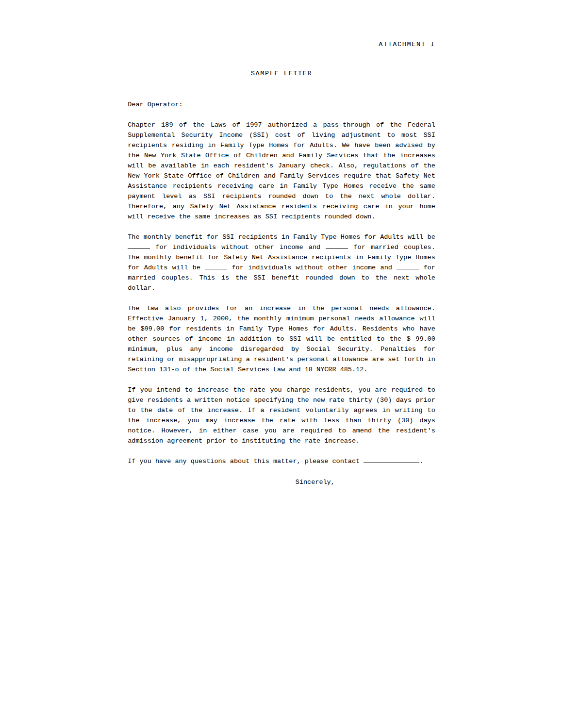ATTACHMENT I
SAMPLE LETTER
Dear Operator:
Chapter 189 of the Laws of 1997 authorized a pass-through of the Federal Supplemental Security Income (SSI) cost of living adjustment to most SSI recipients residing in Family Type Homes for Adults. We have been advised by the New York State Office of Children and Family Services that the increases will be available in each resident's January check. Also, regulations of the New York State Office of Children and Family Services require that Safety Net Assistance recipients receiving care in Family Type Homes receive the same payment level as SSI recipients rounded down to the next whole dollar. Therefore, any Safety Net Assistance residents receiving care in your home will receive the same increases as SSI recipients rounded down.
The monthly benefit for SSI recipients in Family Type Homes for Adults will be for individuals without other income and for married couples. The monthly benefit for Safety Net Assistance recipients in Family Type Homes for Adults will be for individuals without other income and for married couples. This is the SSI benefit rounded down to the next whole dollar.
The law also provides for an increase in the personal needs allowance. Effective January 1, 2000, the monthly minimum personal needs allowance will be $99.00 for residents in Family Type Homes for Adults. Residents who have other sources of income in addition to SSI will be entitled to the $ 99.00 minimum, plus any income disregarded by Social Security. Penalties for retaining or misappropriating a resident's personal allowance are set forth in Section 131-o of the Social Services Law and 18 NYCRR 485.12.
If you intend to increase the rate you charge residents, you are required to give residents a written notice specifying the new rate thirty (30) days prior to the date of the increase. If a resident voluntarily agrees in writing to the increase, you may increase the rate with less than thirty (30) days notice. However, in either case you are required to amend the resident's admission agreement prior to instituting the rate increase.
If you have any questions about this matter, please contact .
Sincerely,